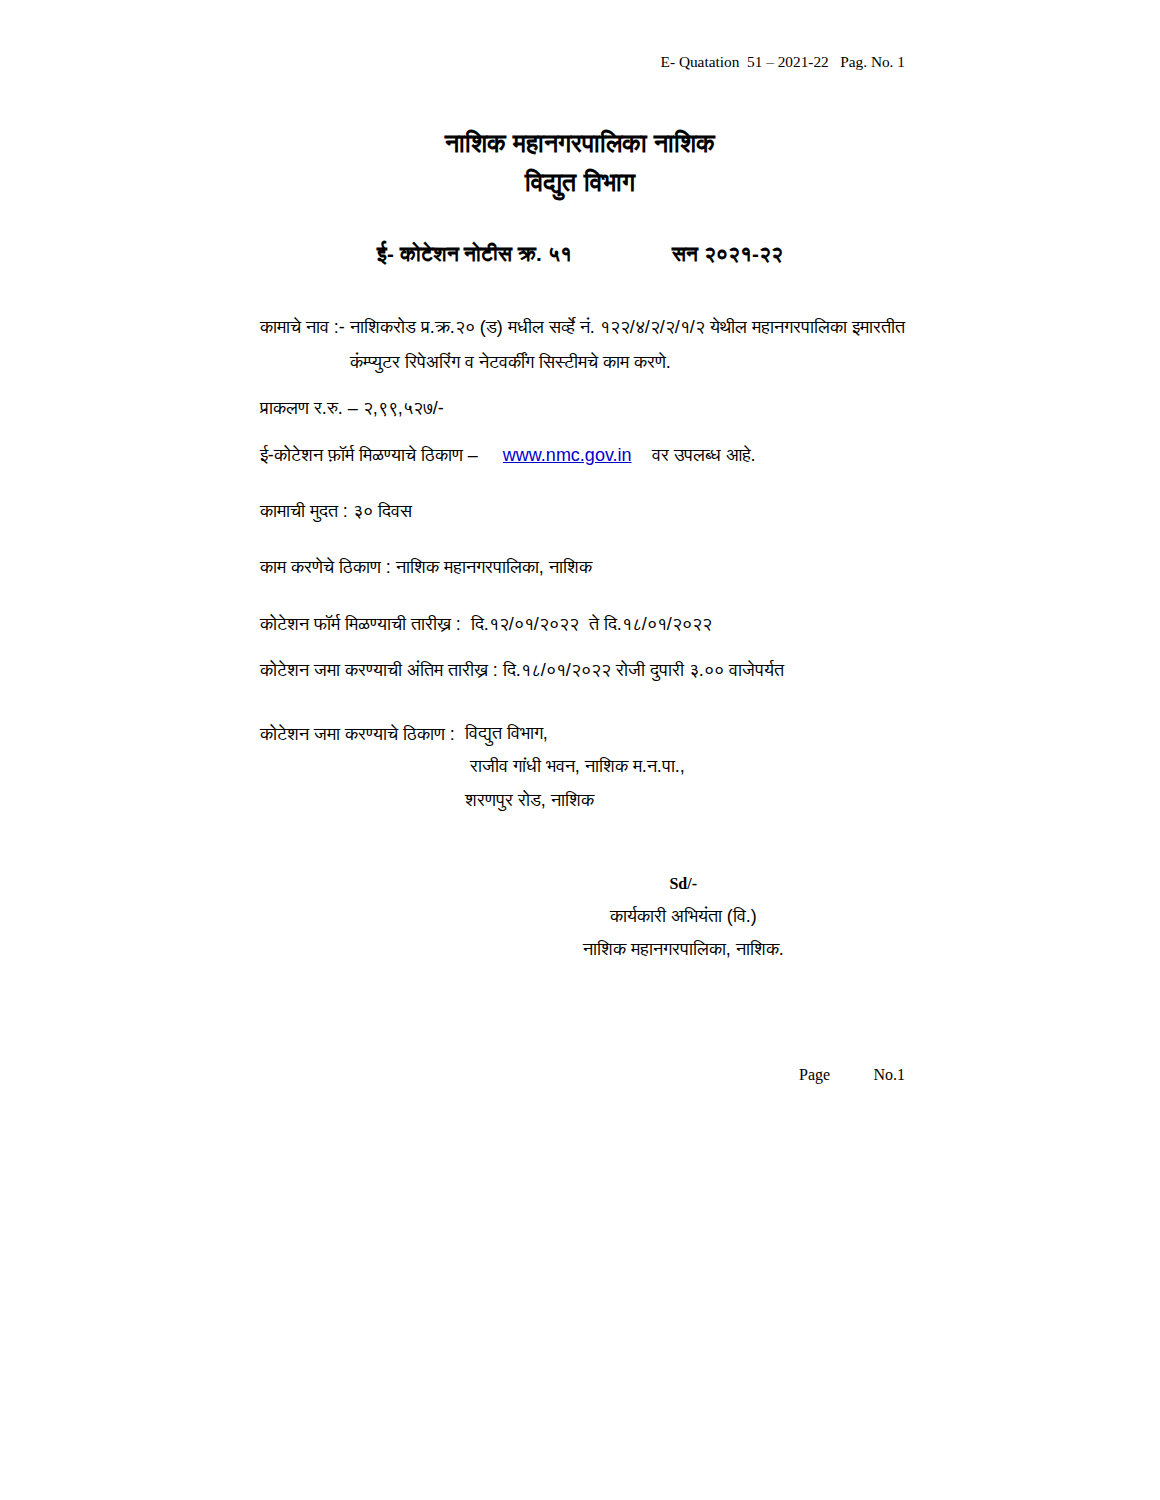E- Quatation 51 – 2021-22 Pag. No. 1
नाशिक महानगरपालिका नाशिक विद्युत विभाग
ई- कोटेशन नोटीस क्र. ५१ सन २०२१-२२
कामाचे नाव :-
नाशिकरोड प्र.क्र.२० (ड) मधील सर्व्हे नं. १२२/४/२/२/१/२ येथील महानगरपालिका इमारतीत कंम्प्युटर रिपेअरिंग व नेटवर्कींग सिस्टीमचे काम करणे.
प्राकलण र.रु. – २,९९,५२७/-
ई-कोटेशन फ़ॉर्म मिळण्याचे ठिकाण – www.nmc.gov.in वर उपलब्ध आहे.
कामाची मुदत : ३० दिवस
काम करणेचे ठिकाण : नाशिक महानगरपालिका, नाशिक
कोटेशन फॉर्म मिळण्याची तारीख्र : दि.१२/०१/२०२२ ते दि.१८/०१/२०२२
कोटेशन जमा करण्याची अंतिम तारीख्र : दि.१८/०१/२०२२ रोजी दुपारी ३.०० वाजेपर्यत
कोटेशन जमा करण्याचे ठिकाण :
विद्युत विभाग,
राजीव गांधी भवन, नाशिक म.न.पा.,
शरणपुर रोड, नाशिक
Sd/-
कार्यकारी अभियंता (वि.)
नाशिक महानगरपालिका, नाशिक.
Page No.1